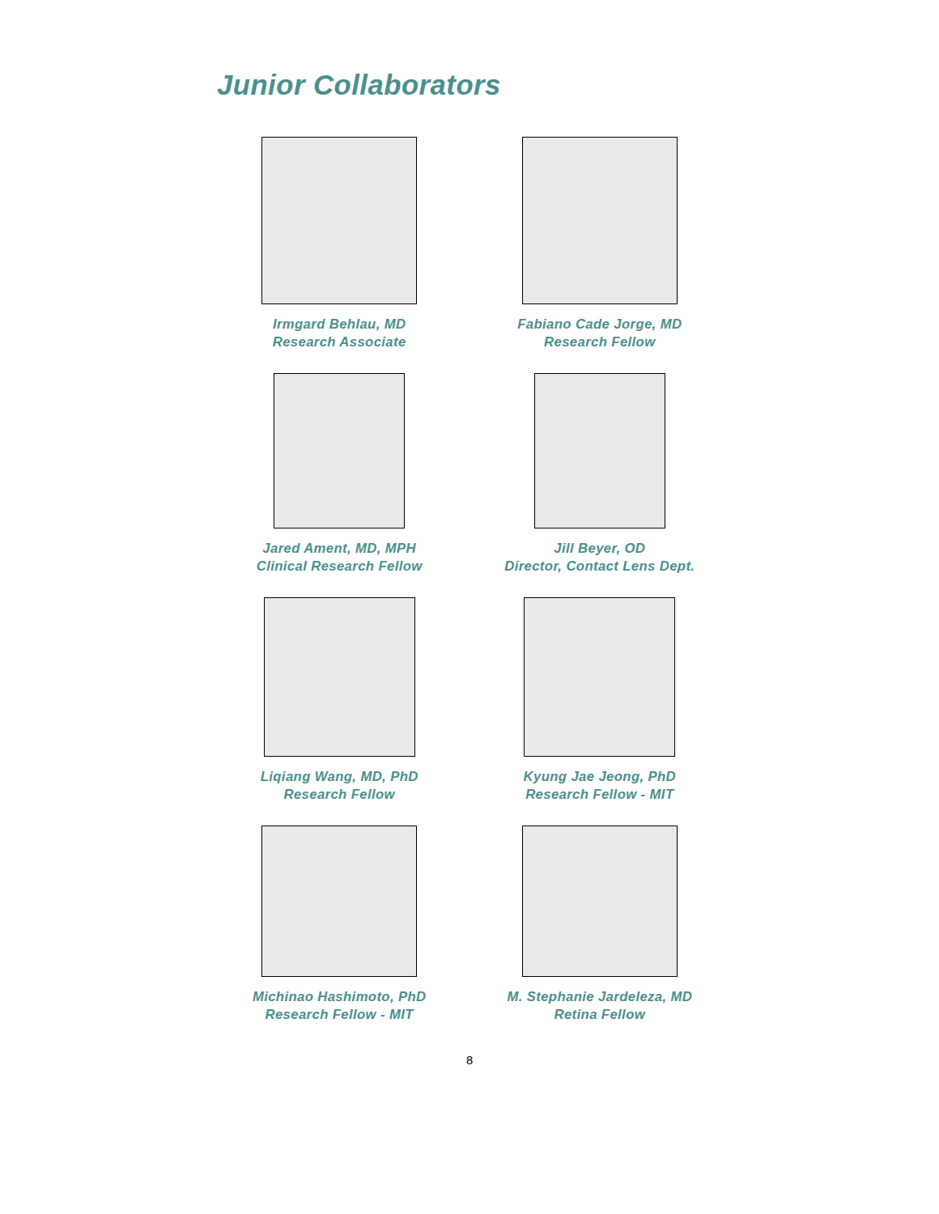Junior Collaborators
| Irmgard Behlau, MD Research Associate | Fabiano Cade Jorge, MD Research Fellow |
| Jared Ament, MD, MPH Clinical Research Fellow | Jill Beyer, OD Director, Contact Lens Dept. |
| Liqiang Wang, MD, PhD Research Fellow | Kyung Jae Jeong, PhD Research Fellow - MIT |
| Michinao Hashimoto, PhD Research Fellow - MIT | M. Stephanie Jardeleza, MD Retina Fellow |
8